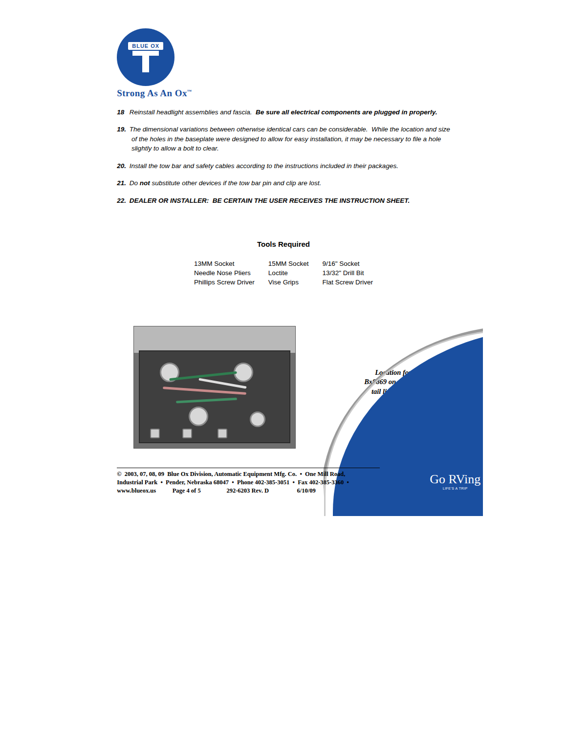BLUE OX
®
Strong As An Ox™
18 Reinstall headlight assemblies and fascia. Be sure all electrical components are plugged in properly.
19. The dimensional variations between otherwise identical cars can be considerable. While the location and size of the holes in the baseplate were designed to allow for easy installation, it may be necessary to file a hole slightly to allow a bolt to clear.
20. Install the tow bar and safety cables according to the instructions included in their packages.
21. Do not substitute other devices if the tow bar pin and clip are lost.
22. DEALER OR INSTALLER: BE CERTAIN THE USER RECEIVES THE INSTRUCTION SHEET.
Tools Required
| 13MM Socket | 15MM Socket | 9/16" Socket |
| Needle Nose Pliers | Loctite | 13/32" Drill Bit |
| Phillips Screw Driver | Vise Grips | Flat Screw Driver |
Location for the
Bx8869 on driver's side
tail light assembly.
Go RVingLIFE'S A TRIP
© 2003, 07, 08, 09 Blue Ox Division, Automatic Equipment Mfg. Co. • One Mill Road,
Industrial Park • Pender, Nebraska 68047 • Phone 402-385-3051 • Fax 402-385-3360 •
www.blueox.us Page 4 of 5 292-6203 Rev. D 6/10/09